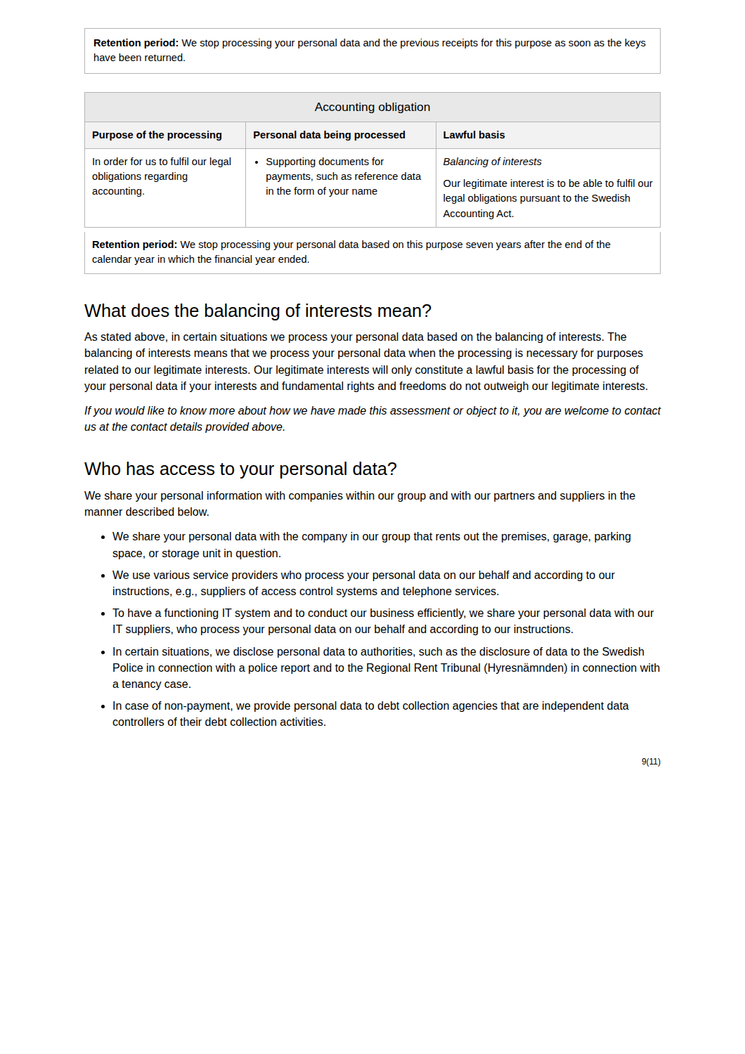Retention period: We stop processing your personal data and the previous receipts for this purpose as soon as the keys have been returned.
Accounting obligation
| Purpose of the processing | Personal data being processed | Lawful basis |
| --- | --- | --- |
| In order for us to fulfil our legal obligations regarding accounting. | Supporting documents for payments, such as reference data in the form of your name | Balancing of interests Our legitimate interest is to be able to fulfil our legal obligations pursuant to the Swedish Accounting Act. |
Retention period: We stop processing your personal data based on this purpose seven years after the end of the calendar year in which the financial year ended.
What does the balancing of interests mean?
As stated above, in certain situations we process your personal data based on the balancing of interests. The balancing of interests means that we process your personal data when the processing is necessary for purposes related to our legitimate interests. Our legitimate interests will only constitute a lawful basis for the processing of your personal data if your interests and fundamental rights and freedoms do not outweigh our legitimate interests.
If you would like to know more about how we have made this assessment or object to it, you are welcome to contact us at the contact details provided above.
Who has access to your personal data?
We share your personal information with companies within our group and with our partners and suppliers in the manner described below.
We share your personal data with the company in our group that rents out the premises, garage, parking space, or storage unit in question.
We use various service providers who process your personal data on our behalf and according to our instructions, e.g., suppliers of access control systems and telephone services.
To have a functioning IT system and to conduct our business efficiently, we share your personal data with our IT suppliers, who process your personal data on our behalf and according to our instructions.
In certain situations, we disclose personal data to authorities, such as the disclosure of data to the Swedish Police in connection with a police report and to the Regional Rent Tribunal (Hyresnämnden) in connection with a tenancy case.
In case of non-payment, we provide personal data to debt collection agencies that are independent data controllers of their debt collection activities.
9(11)